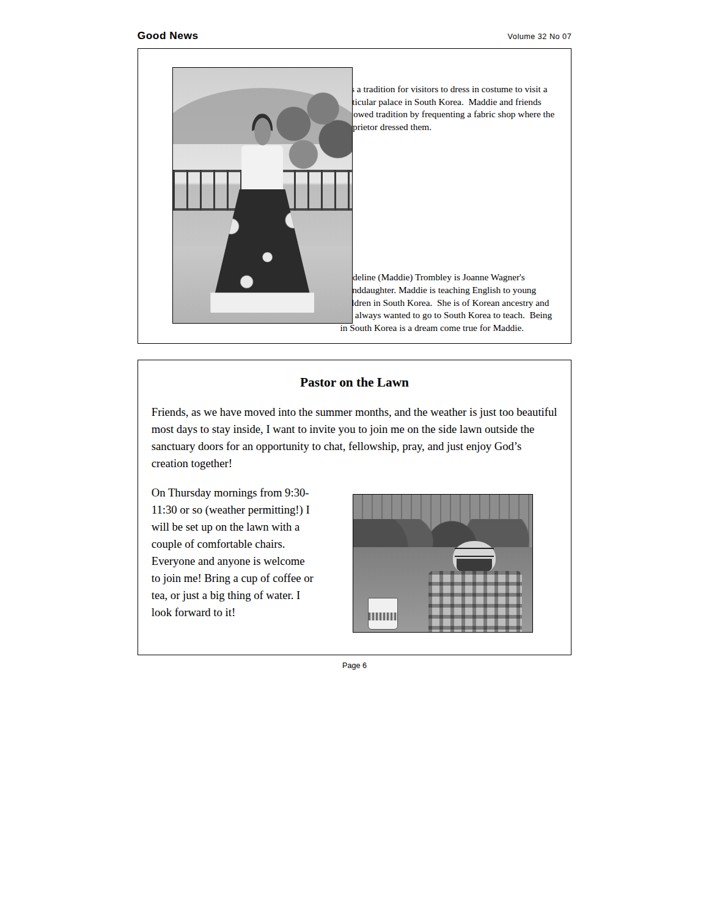Good News
Volume 32 No 07
It is a tradition for visitors to dress in costume to visit a particular palace in South Korea. Maddie and friends followed tradition by frequenting a fabric shop where the proprietor dressed them.
Madeline (Maddie) Trombley is Joanne Wagner's granddaughter. Maddie is teaching English to young children in South Korea. She is of Korean ancestry and has always wanted to go to South Korea to teach. Being in South Korea is a dream come true for Maddie.
Pastor on the Lawn
Friends, as we have moved into the summer months, and the weather is just too beautiful most days to stay inside, I want to invite you to join me on the side lawn outside the sanctuary doors for an opportunity to chat, fellowship, pray, and just enjoy God’s creation together!
On Thursday mornings from 9:30-11:30 or so (weather permitting!) I will be set up on the lawn with a couple of comfortable chairs. Everyone and anyone is welcome to join me! Bring a cup of coffee or tea, or just a big thing of water. I look forward to it!
Page 6